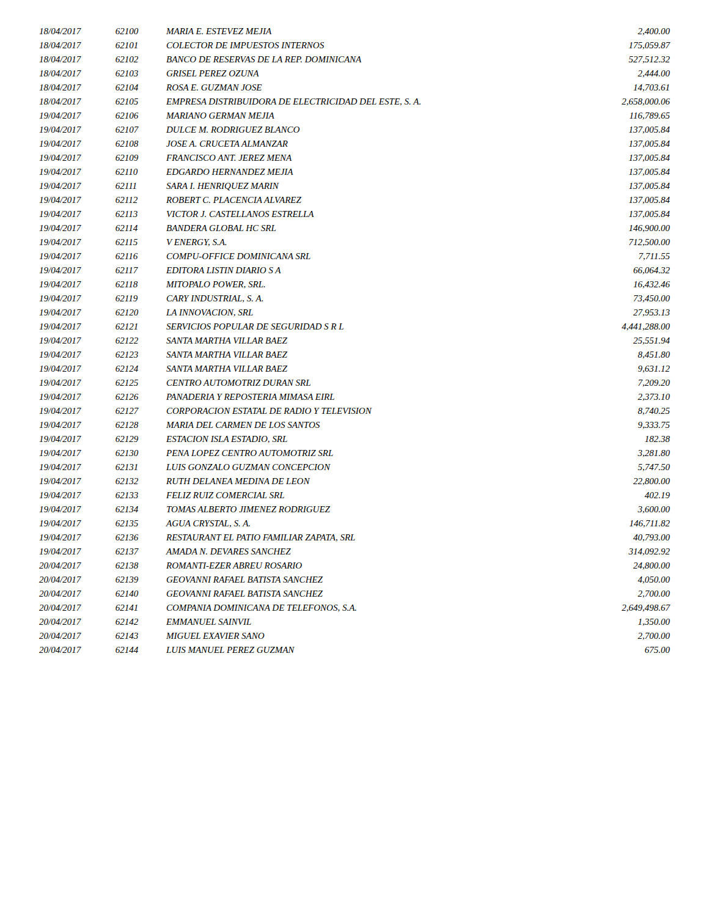| 18/04/2017 | 62100 | MARIA E. ESTEVEZ MEJIA | 2,400.00 |
| 18/04/2017 | 62101 | COLECTOR DE IMPUESTOS INTERNOS | 175,059.87 |
| 18/04/2017 | 62102 | BANCO DE RESERVAS DE LA REP. DOMINICANA | 527,512.32 |
| 18/04/2017 | 62103 | GRISEL PEREZ OZUNA | 2,444.00 |
| 18/04/2017 | 62104 | ROSA E. GUZMAN JOSE | 14,703.61 |
| 18/04/2017 | 62105 | EMPRESA DISTRIBUIDORA DE ELECTRICIDAD DEL ESTE, S. A. | 2,658,000.06 |
| 19/04/2017 | 62106 | MARIANO GERMAN MEJIA | 116,789.65 |
| 19/04/2017 | 62107 | DULCE M. RODRIGUEZ BLANCO | 137,005.84 |
| 19/04/2017 | 62108 | JOSE A. CRUCETA ALMANZAR | 137,005.84 |
| 19/04/2017 | 62109 | FRANCISCO ANT. JEREZ MENA | 137,005.84 |
| 19/04/2017 | 62110 | EDGARDO HERNANDEZ MEJIA | 137,005.84 |
| 19/04/2017 | 62111 | SARA I. HENRIQUEZ MARIN | 137,005.84 |
| 19/04/2017 | 62112 | ROBERT C. PLACENCIA ALVAREZ | 137,005.84 |
| 19/04/2017 | 62113 | VICTOR J. CASTELLANOS ESTRELLA | 137,005.84 |
| 19/04/2017 | 62114 | BANDERA GLOBAL HC SRL | 146,900.00 |
| 19/04/2017 | 62115 | V ENERGY, S.A. | 712,500.00 |
| 19/04/2017 | 62116 | COMPU-OFFICE DOMINICANA SRL | 7,711.55 |
| 19/04/2017 | 62117 | EDITORA LISTIN DIARIO S A | 66,064.32 |
| 19/04/2017 | 62118 | MITOPALO POWER, SRL. | 16,432.46 |
| 19/04/2017 | 62119 | CARY INDUSTRIAL, S. A. | 73,450.00 |
| 19/04/2017 | 62120 | LA INNOVACION, SRL | 27,953.13 |
| 19/04/2017 | 62121 | SERVICIOS POPULAR DE SEGURIDAD S R L | 4,441,288.00 |
| 19/04/2017 | 62122 | SANTA MARTHA VILLAR BAEZ | 25,551.94 |
| 19/04/2017 | 62123 | SANTA MARTHA VILLAR BAEZ | 8,451.80 |
| 19/04/2017 | 62124 | SANTA MARTHA VILLAR BAEZ | 9,631.12 |
| 19/04/2017 | 62125 | CENTRO AUTOMOTRIZ DURAN SRL | 7,209.20 |
| 19/04/2017 | 62126 | PANADERIA Y REPOSTERIA MIMASA EIRL | 2,373.10 |
| 19/04/2017 | 62127 | CORPORACION ESTATAL DE RADIO Y TELEVISION | 8,740.25 |
| 19/04/2017 | 62128 | MARIA DEL CARMEN DE LOS SANTOS | 9,333.75 |
| 19/04/2017 | 62129 | ESTACION ISLA ESTADIO, SRL | 182.38 |
| 19/04/2017 | 62130 | PENA LOPEZ CENTRO AUTOMOTRIZ SRL | 3,281.80 |
| 19/04/2017 | 62131 | LUIS GONZALO GUZMAN CONCEPCION | 5,747.50 |
| 19/04/2017 | 62132 | RUTH DELANEA MEDINA DE LEON | 22,800.00 |
| 19/04/2017 | 62133 | FELIZ RUIZ COMERCIAL SRL | 402.19 |
| 19/04/2017 | 62134 | TOMAS ALBERTO JIMENEZ RODRIGUEZ | 3,600.00 |
| 19/04/2017 | 62135 | AGUA CRYSTAL, S. A. | 146,711.82 |
| 19/04/2017 | 62136 | RESTAURANT EL PATIO FAMILIAR ZAPATA, SRL | 40,793.00 |
| 19/04/2017 | 62137 | AMADA N. DEVARES SANCHEZ | 314,092.92 |
| 20/04/2017 | 62138 | ROMANTI-EZER ABREU ROSARIO | 24,800.00 |
| 20/04/2017 | 62139 | GEOVANNI RAFAEL BATISTA SANCHEZ | 4,050.00 |
| 20/04/2017 | 62140 | GEOVANNI RAFAEL BATISTA SANCHEZ | 2,700.00 |
| 20/04/2017 | 62141 | COMPANIA DOMINICANA DE TELEFONOS, S.A. | 2,649,498.67 |
| 20/04/2017 | 62142 | EMMANUEL SAINVIL | 1,350.00 |
| 20/04/2017 | 62143 | MIGUEL EXAVIER SANO | 2,700.00 |
| 20/04/2017 | 62144 | LUIS MANUEL PEREZ GUZMAN | 675.00 |